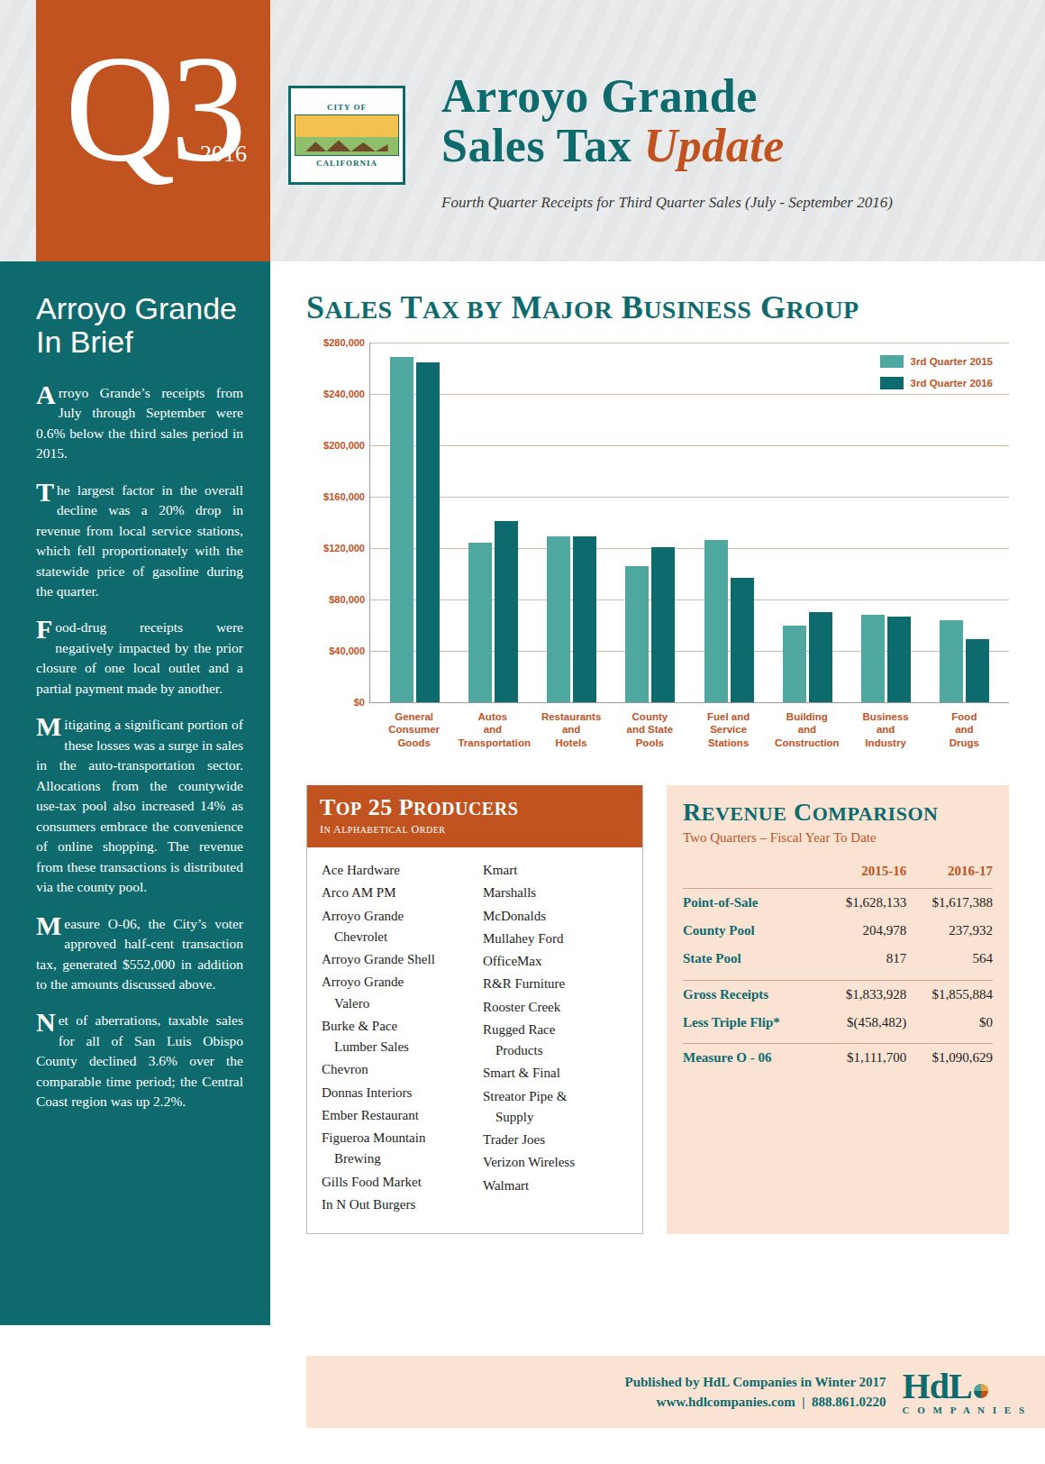Q32016
CITY OF
CALIFORNIA
Arroyo Grande
Sales Tax Update
Fourth Quarter Receipts for Third Quarter Sales (July - September 2016)
Arroyo Grande
In Brief
Arroyo Grande’s receipts from July through September were 0.6% below the third sales period in 2015.
The largest factor in the overall decline was a 20% drop in revenue from local service stations, which fell proportionately with the statewide price of gasoline during the quarter.
Food-drug receipts were negatively impacted by the prior closure of one local outlet and a partial payment made by another.
Mitigating a significant portion of these losses was a surge in sales in the auto-transportation sector. Allocations from the countywide use-tax pool also increased 14% as consumers embrace the convenience of online shopping. The revenue from these transactions is distributed via the county pool.
Measure O-06, the City’s voter approved half-cent transaction tax, generated $552,000 in addition to the amounts discussed above.
Net of aberrations, taxable sales for all of San Luis Obispo County declined 3.6% over the comparable time period; the Central Coast region was up 2.2%.
SALES TAX BY MAJOR BUSINESS GROUP
$280,000
$240,000
$200,000
$160,000
$120,000
$80,000
$40,000
$0
3rd Quarter 2015
3rd Quarter 2016
General
Consumer
Goods
Autos
and
Transportation
Restaurants
and
Hotels
County
and State
Pools
Fuel and
Service
Stations
Building
and
Construction
Business
and
Industry
Food
and
Drugs
TOP 25 PRODUCERS
IN ALPHABETICAL ORDER
Ace Hardware
Arco AM PM
Arroyo GrandeChevrolet
Arroyo Grande Shell
Arroyo GrandeValero
Burke & PaceLumber Sales
Chevron
Donnas Interiors
Ember Restaurant
Figueroa MountainBrewing
Gills Food Market
In N Out Burgers
Kmart
Marshalls
McDonalds
Mullahey Ford
OfficeMax
R&R Furniture
Rooster Creek
Rugged RaceProducts
Smart & Final
Streator Pipe &Supply
Trader Joes
Verizon Wireless
Walmart
REVENUE COMPARISON
Two Quarters – Fiscal Year To Date
| | 2015-16 | 2016-17 |
| --- | --- | --- |
| Point-of-Sale | $1,628,133 | $1,617,388 |
| County Pool | 204,978 | 237,932 |
| State Pool | 817 | 564 |
| Gross Receipts | $1,833,928 | $1,855,884 |
| Less Triple Flip* | $(458,482) | $0 |
| Measure O - 06 | $1,111,700 | $1,090,629 |
Published by HdL Companies in Winter 2017
www.hdlcompanies.com | 888.861.0220
HdL
C O M P A N I E S